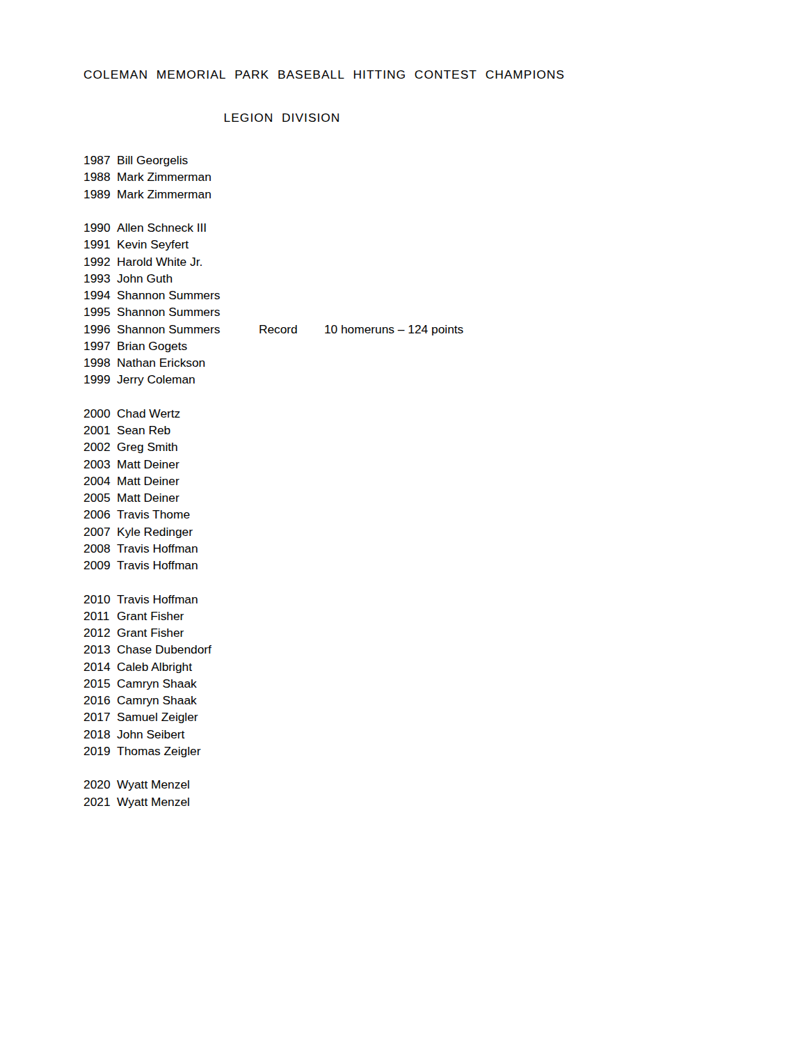COLEMAN MEMORIAL PARK BASEBALL HITTING CONTEST CHAMPIONS
LEGION DIVISION
| 1987 | Bill Georgelis | | |
| 1988 | Mark Zimmerman | | |
| 1989 | Mark Zimmerman | | |
| 1990 | Allen Schneck III | | |
| 1991 | Kevin Seyfert | | |
| 1992 | Harold White Jr. | | |
| 1993 | John Guth | | |
| 1994 | Shannon Summers | | |
| 1995 | Shannon Summers | | |
| 1996 | Shannon Summers | Record | 10 homeruns – 124 points |
| 1997 | Brian Gogets | | |
| 1998 | Nathan Erickson | | |
| 1999 | Jerry Coleman | | |
| 2000 | Chad Wertz | | |
| 2001 | Sean Reb | | |
| 2002 | Greg Smith | | |
| 2003 | Matt Deiner | | |
| 2004 | Matt Deiner | | |
| 2005 | Matt Deiner | | |
| 2006 | Travis Thome | | |
| 2007 | Kyle Redinger | | |
| 2008 | Travis Hoffman | | |
| 2009 | Travis Hoffman | | |
| 2010 | Travis Hoffman | | |
| 2011 | Grant Fisher | | |
| 2012 | Grant Fisher | | |
| 2013 | Chase Dubendorf | | |
| 2014 | Caleb Albright | | |
| 2015 | Camryn Shaak | | |
| 2016 | Camryn Shaak | | |
| 2017 | Samuel Zeigler | | |
| 2018 | John Seibert | | |
| 2019 | Thomas Zeigler | | |
| 2020 | Wyatt Menzel | | |
| 2021 | Wyatt Menzel | | |